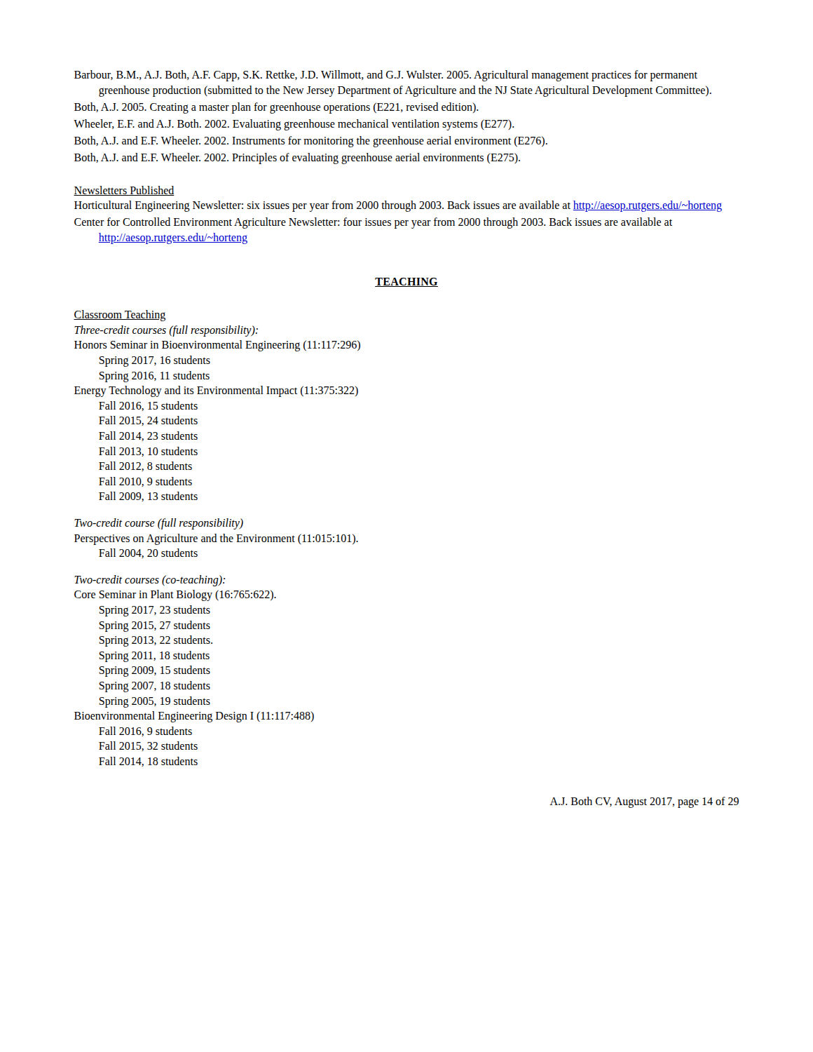Barbour, B.M., A.J. Both, A.F. Capp, S.K. Rettke, J.D. Willmott, and G.J. Wulster. 2005. Agricultural management practices for permanent greenhouse production (submitted to the New Jersey Department of Agriculture and the NJ State Agricultural Development Committee).
Both, A.J. 2005. Creating a master plan for greenhouse operations (E221, revised edition).
Wheeler, E.F. and A.J. Both. 2002. Evaluating greenhouse mechanical ventilation systems (E277).
Both, A.J. and E.F. Wheeler. 2002. Instruments for monitoring the greenhouse aerial environment (E276).
Both, A.J. and E.F. Wheeler. 2002. Principles of evaluating greenhouse aerial environments (E275).
Newsletters Published
Horticultural Engineering Newsletter: six issues per year from 2000 through 2003. Back issues are available at http://aesop.rutgers.edu/~horteng
Center for Controlled Environment Agriculture Newsletter: four issues per year from 2000 through 2003. Back issues are available at http://aesop.rutgers.edu/~horteng
TEACHING
Classroom Teaching
Three-credit courses (full responsibility):
Honors Seminar in Bioenvironmental Engineering (11:117:296)
Spring 2017, 16 students
Spring 2016, 11 students
Energy Technology and its Environmental Impact (11:375:322)
Fall 2016, 15 students
Fall 2015, 24 students
Fall 2014, 23 students
Fall 2013, 10 students
Fall 2012, 8 students
Fall 2010, 9 students
Fall 2009, 13 students
Two-credit course (full responsibility)
Perspectives on Agriculture and the Environment (11:015:101).
Fall 2004, 20 students
Two-credit courses (co-teaching):
Core Seminar in Plant Biology (16:765:622).
Spring 2017, 23 students
Spring 2015, 27 students
Spring 2013, 22 students.
Spring 2011, 18 students
Spring 2009, 15 students
Spring 2007, 18 students
Spring 2005, 19 students
Bioenvironmental Engineering Design I (11:117:488)
Fall 2016, 9 students
Fall 2015, 32 students
Fall 2014, 18 students
A.J. Both CV, August 2017, page 14 of 29